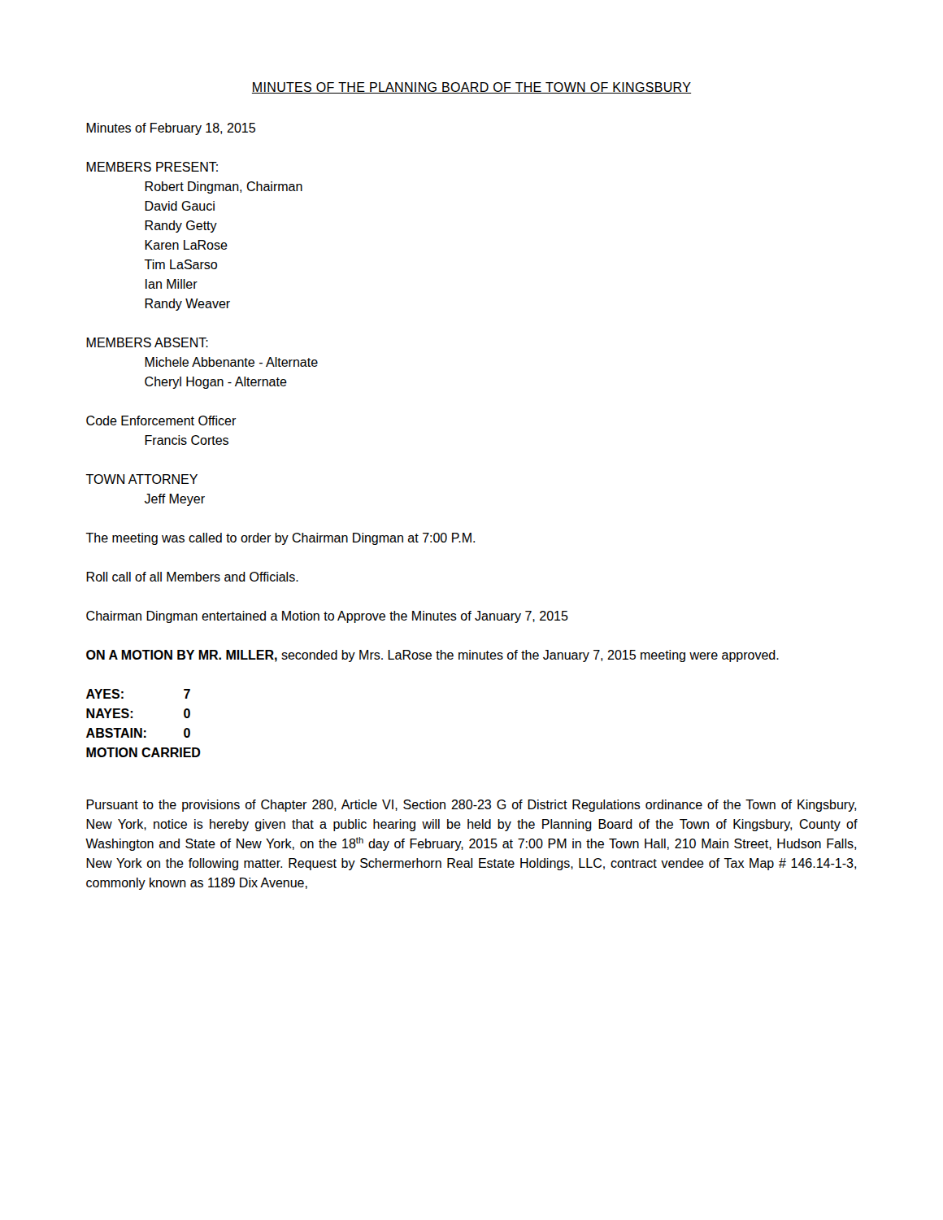MINUTES OF THE PLANNING BOARD OF THE TOWN OF KINGSBURY
Minutes of February 18, 2015
MEMBERS PRESENT:
Robert Dingman, Chairman
David Gauci
Randy Getty
Karen LaRose
Tim LaSarso
Ian Miller
Randy Weaver
MEMBERS ABSENT:
Michele Abbenante - Alternate
Cheryl Hogan - Alternate
Code Enforcement Officer
Francis Cortes
TOWN ATTORNEY
Jeff Meyer
The meeting was called to order by Chairman Dingman at 7:00 P.M.
Roll call of all Members and Officials.
Chairman Dingman entertained a Motion to Approve the Minutes of January 7, 2015
ON A MOTION BY MR. MILLER, seconded by Mrs. LaRose the minutes of the January 7, 2015 meeting were approved.
| AYES: | 7 |
| NAYES: | 0 |
| ABSTAIN: | 0 |
MOTION CARRIED
Pursuant to the provisions of Chapter 280, Article VI, Section 280-23 G of District Regulations ordinance of the Town of Kingsbury, New York, notice is hereby given that a public hearing will be held by the Planning Board of the Town of Kingsbury, County of Washington and State of New York, on the 18th day of February, 2015 at 7:00 PM in the Town Hall, 210 Main Street, Hudson Falls, New York on the following matter. Request by Schermerhorn Real Estate Holdings, LLC, contract vendee of Tax Map # 146.14-1-3, commonly known as 1189 Dix Avenue,